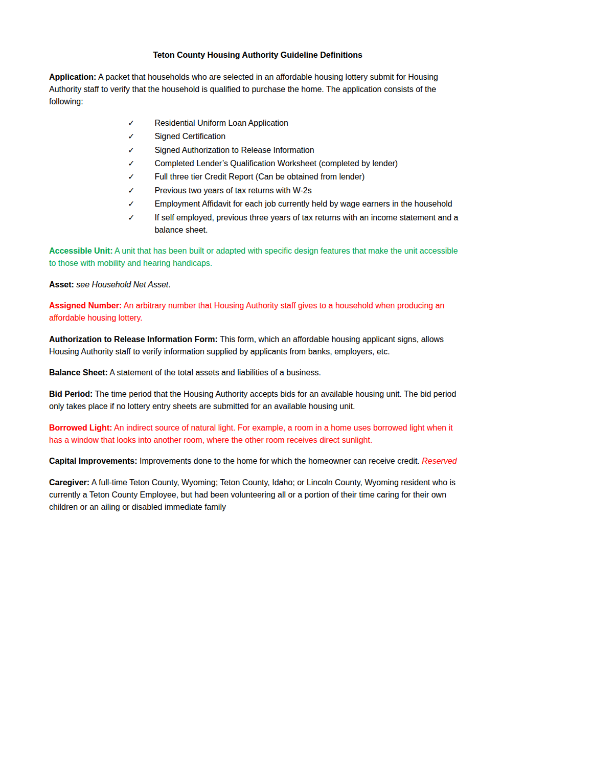Teton County Housing Authority Guideline Definitions
Application: A packet that households who are selected in an affordable housing lottery submit for Housing Authority staff to verify that the household is qualified to purchase the home. The application consists of the following:
Residential Uniform Loan Application
Signed Certification
Signed Authorization to Release Information
Completed Lender’s Qualification Worksheet (completed by lender)
Full three tier Credit Report (Can be obtained from lender)
Previous two years of tax returns with W-2s
Employment Affidavit for each job currently held by wage earners in the household
If self employed, previous three years of tax returns with an income statement and a balance sheet.
Accessible Unit: A unit that has been built or adapted with specific design features that make the unit accessible to those with mobility and hearing handicaps.
Asset: see Household Net Asset.
Assigned Number: An arbitrary number that Housing Authority staff gives to a household when producing an affordable housing lottery.
Authorization to Release Information Form: This form, which an affordable housing applicant signs, allows Housing Authority staff to verify information supplied by applicants from banks, employers, etc.
Balance Sheet: A statement of the total assets and liabilities of a business.
Bid Period: The time period that the Housing Authority accepts bids for an available housing unit. The bid period only takes place if no lottery entry sheets are submitted for an available housing unit.
Borrowed Light: An indirect source of natural light. For example, a room in a home uses borrowed light when it has a window that looks into another room, where the other room receives direct sunlight.
Capital Improvements: Improvements done to the home for which the homeowner can receive credit. Reserved
Caregiver: A full-time Teton County, Wyoming; Teton County, Idaho; or Lincoln County, Wyoming resident who is currently a Teton County Employee, but had been volunteering all or a portion of their time caring for their own children or an ailing or disabled immediate family